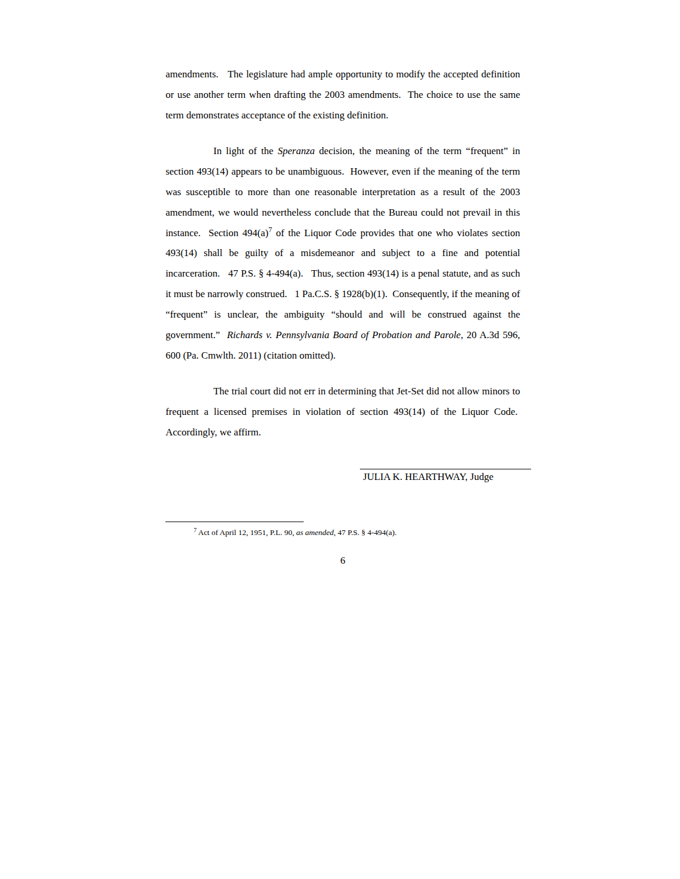amendments. The legislature had ample opportunity to modify the accepted definition or use another term when drafting the 2003 amendments. The choice to use the same term demonstrates acceptance of the existing definition.
In light of the Speranza decision, the meaning of the term “frequent” in section 493(14) appears to be unambiguous. However, even if the meaning of the term was susceptible to more than one reasonable interpretation as a result of the 2003 amendment, we would nevertheless conclude that the Bureau could not prevail in this instance. Section 494(a)7 of the Liquor Code provides that one who violates section 493(14) shall be guilty of a misdemeanor and subject to a fine and potential incarceration. 47 P.S. § 4-494(a). Thus, section 493(14) is a penal statute, and as such it must be narrowly construed. 1 Pa.C.S. § 1928(b)(1). Consequently, if the meaning of “frequent” is unclear, the ambiguity “should and will be construed against the government.” Richards v. Pennsylvania Board of Probation and Parole, 20 A.3d 596, 600 (Pa. Cmwlth. 2011) (citation omitted).
The trial court did not err in determining that Jet-Set did not allow minors to frequent a licensed premises in violation of section 493(14) of the Liquor Code. Accordingly, we affirm.
JULIA K. HEARTHWAY, Judge
7 Act of April 12, 1951, P.L. 90, as amended, 47 P.S. § 4-494(a).
6